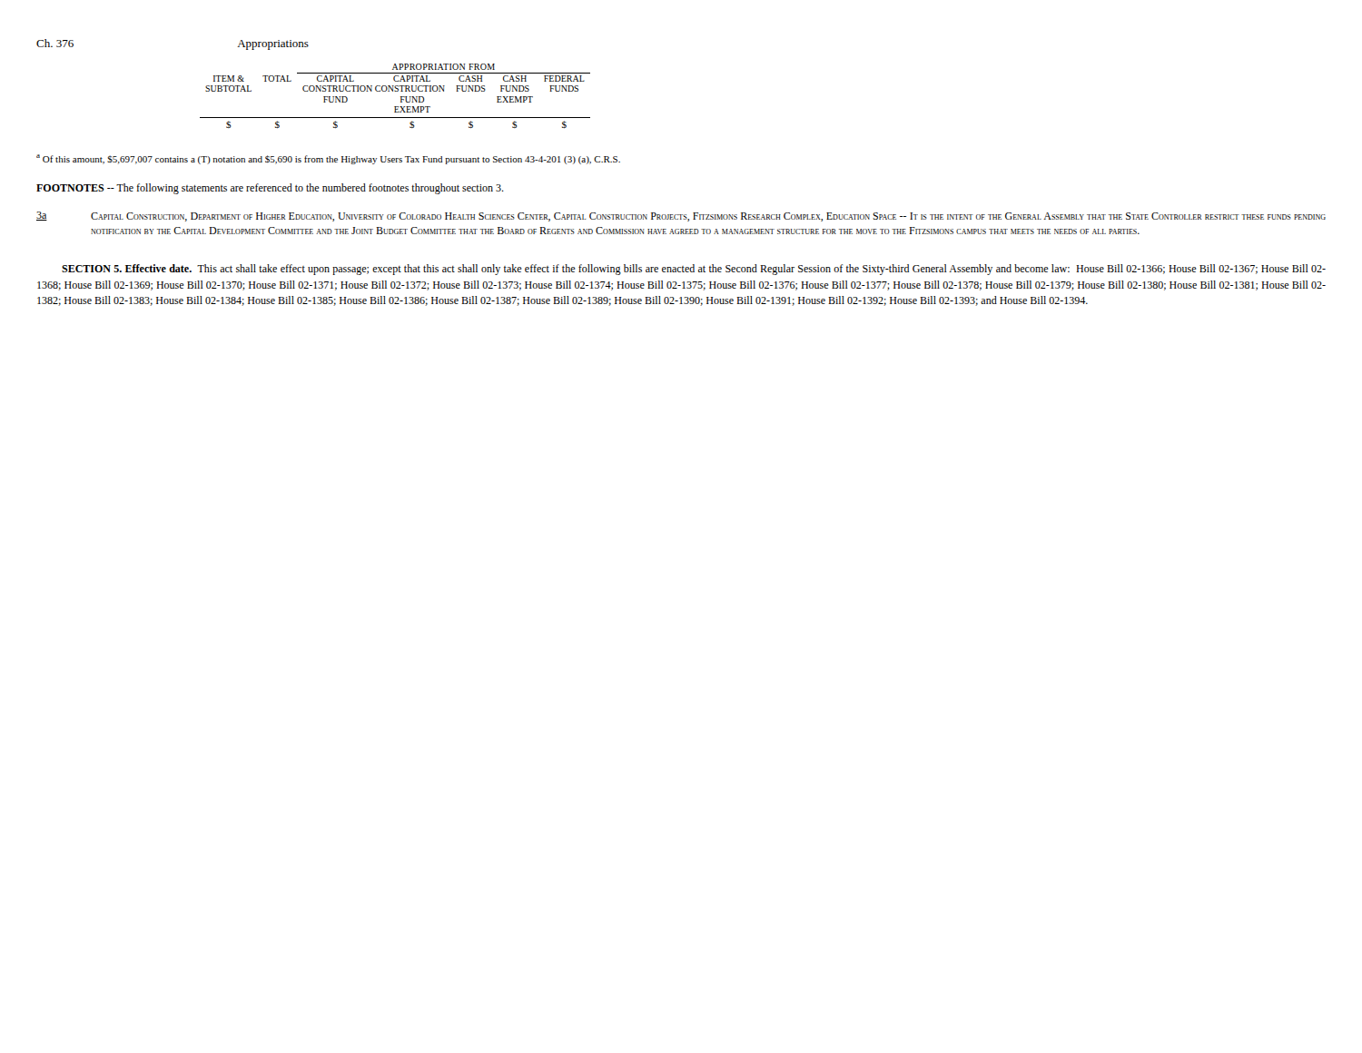Ch. 376
Appropriations
| | | APPROPRIATION FROM |
| ITEM & | TOTAL | CAPITAL | CAPITAL | CASH | CASH | FEDERAL |
| SUBTOTAL | | CONSTRUCTION CONSTRUCTION | FUNDS | FUNDS | FUNDS |
| | | FUND | FUND | | EXEMPT | |
| | | | EXEMPT | | | |
| $ | $ | $ | $ | $ | $ | $ |
a Of this amount, $5,697,007 contains a (T) notation and $5,690 is from the Highway Users Tax Fund pursuant to Section 43-4-201 (3) (a), C.R.S.
FOOTNOTES -- The following statements are referenced to the numbered footnotes throughout section 3.
3a
Capital Construction, Department of Higher Education, University of Colorado Health Sciences Center, Capital Construction Projects, Fitzsimons Research Complex, Education Space -- It is the intent of the General Assembly that the State Controller restrict these funds pending notification by the Capital Development Committee and the Joint Budget Committee that the Board of Regents and Commission have agreed to a management structure for the move to the Fitzsimons campus that meets the needs of all parties.
SECTION 5. Effective date. This act shall take effect upon passage; except that this act shall only take effect if the following bills are enacted at the Second Regular Session of the Sixty-third General Assembly and become law: House Bill 02-1366; House Bill 02-1367; House Bill 02-1368; House Bill 02-1369; House Bill 02-1370; House Bill 02-1371; House Bill 02-1372; House Bill 02-1373; House Bill 02-1374; House Bill 02-1375; House Bill 02-1376; House Bill 02-1377; House Bill 02-1378; House Bill 02-1379; House Bill 02-1380; House Bill 02-1381; House Bill 02-1382; House Bill 02-1383; House Bill 02-1384; House Bill 02-1385; House Bill 02-1386; House Bill 02-1387; House Bill 02-1389; House Bill 02-1390; House Bill 02-1391; House Bill 02-1392; House Bill 02-1393; and House Bill 02-1394.